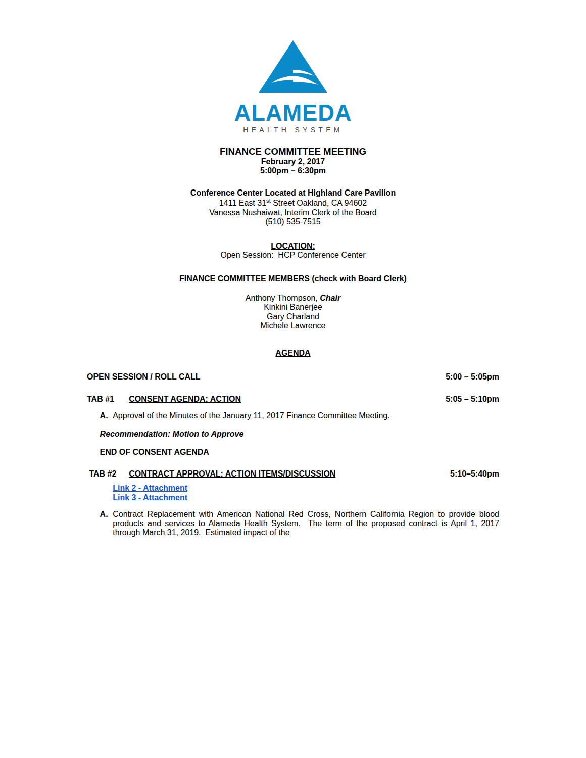ALAMEDA
HEALTH SYSTEM
FINANCE COMMITTEE MEETING
February 2, 2017
5:00pm – 6:30pm
Conference Center Located at Highland Care Pavilion
1411 East 31st Street Oakland, CA 94602
Vanessa Nushaiwat, Interim Clerk of the Board
(510) 535-7515
LOCATION:
Open Session: HCP Conference Center
FINANCE COMMITTEE MEMBERS (check with Board Clerk)
Anthony Thompson, Chair
Kinkini Banerjee
Gary Charland
Michele Lawrence
AGENDA
OPEN SESSION / ROLL CALL
5:00 – 5:05pm
TAB #1 CONSENT AGENDA: ACTION
5:05 – 5:10pm
A.
Approval of the Minutes of the January 11, 2017 Finance Committee Meeting.
Recommendation: Motion to Approve
END OF CONSENT AGENDA
TAB #2 CONTRACT APPROVAL: ACTION ITEMS/DISCUSSION
5:10–5:40pm
Link 2 - Attachment Link 3 - Attachment
A.
Contract Replacement with American National Red Cross, Northern California Region to provide blood products and services to Alameda Health System. The term of the proposed contract is April 1, 2017 through March 31, 2019. Estimated impact of the